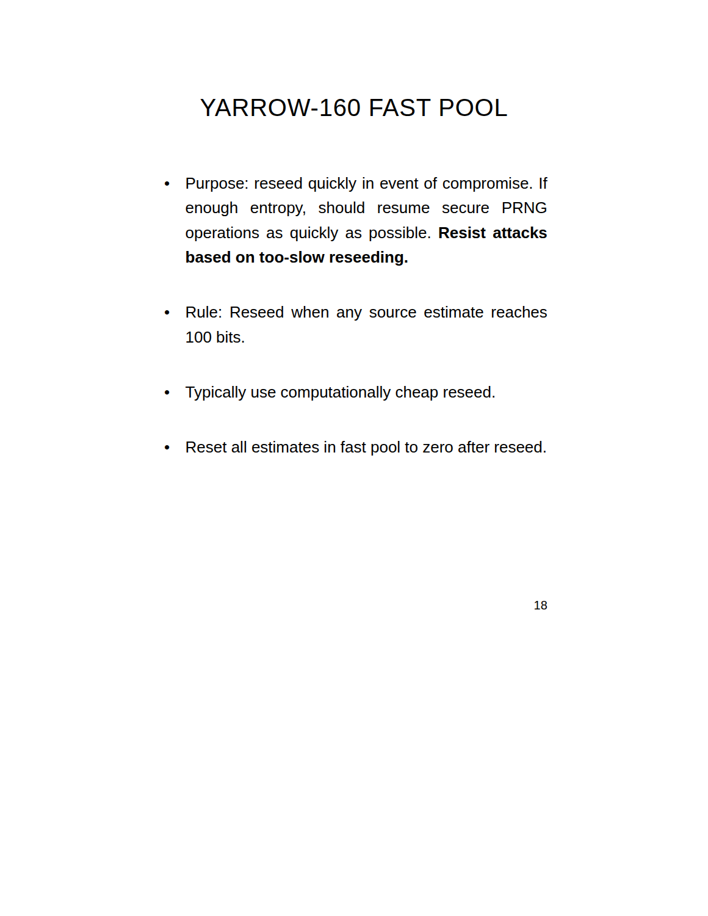YARROW-160 FAST POOL
Purpose: reseed quickly in event of compromise. If enough entropy, should resume secure PRNG operations as quickly as possible. Resist attacks based on too-slow reseeding.
Rule: Reseed when any source estimate reaches 100 bits.
Typically use computationally cheap reseed.
Reset all estimates in fast pool to zero after reseed.
18